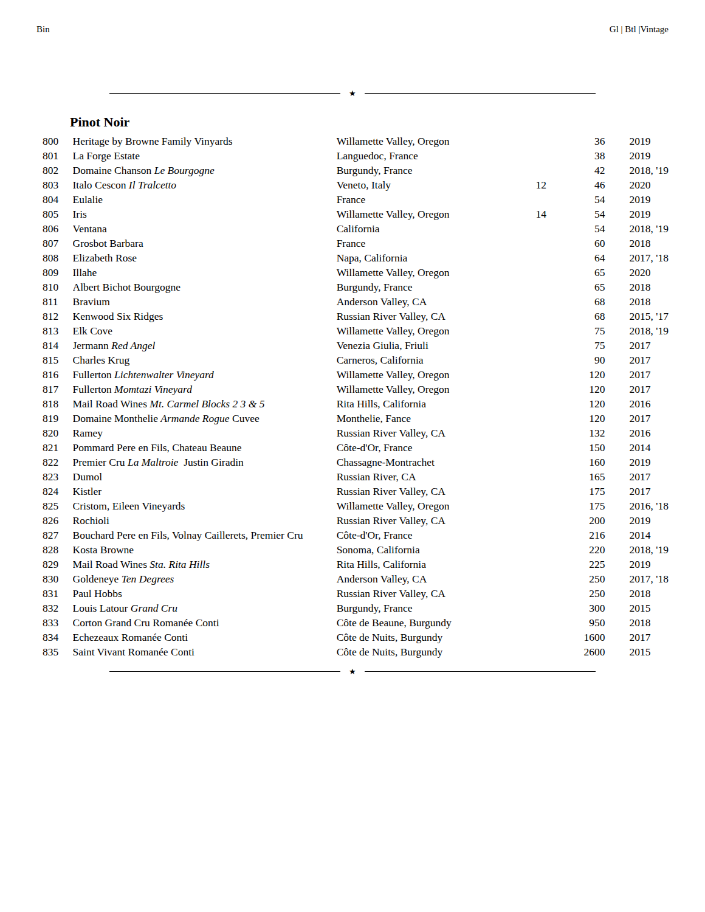Bin Gl | Btl |Vintage
★
Pinot Noir
| 800 | Heritage by Browne Family Vinyards | Willamette Valley, Oregon | | 36 | 2019 |
| 801 | La Forge Estate | Languedoc, France | | 38 | 2019 |
| 802 | Domaine Chanson Le Bourgogne | Burgundy, France | | 42 | 2018, '19 |
| 803 | Italo Cescon Il Tralcetto | Veneto, Italy | 12 | 46 | 2020 |
| 804 | Eulalie | France | | 54 | 2019 |
| 805 | Iris | Willamette Valley, Oregon | 14 | 54 | 2019 |
| 806 | Ventana | California | | 54 | 2018, '19 |
| 807 | Grosbot Barbara | France | | 60 | 2018 |
| 808 | Elizabeth Rose | Napa, California | | 64 | 2017, '18 |
| 809 | Illahe | Willamette Valley, Oregon | | 65 | 2020 |
| 810 | Albert Bichot Bourgogne | Burgundy, France | | 65 | 2018 |
| 811 | Bravium | Anderson Valley, CA | | 68 | 2018 |
| 812 | Kenwood Six Ridges | Russian River Valley, CA | | 68 | 2015, '17 |
| 813 | Elk Cove | Willamette Valley, Oregon | | 75 | 2018, '19 |
| 814 | Jermann Red Angel | Venezia Giulia, Friuli | | 75 | 2017 |
| 815 | Charles Krug | Carneros, California | | 90 | 2017 |
| 816 | Fullerton Lichtenwalter Vineyard | Willamette Valley, Oregon | | 120 | 2017 |
| 817 | Fullerton Momtazi Vineyard | Willamette Valley, Oregon | | 120 | 2017 |
| 818 | Mail Road Wines Mt. Carmel Blocks 2 3 & 5 | Rita Hills, California | | 120 | 2016 |
| 819 | Domaine Monthelie Armande Rogue Cuvee | Monthelie, Fance | | 120 | 2017 |
| 820 | Ramey | Russian River Valley, CA | | 132 | 2016 |
| 821 | Pommard Pere en Fils, Chateau Beaune | Côte-d'Or, France | | 150 | 2014 |
| 822 | Premier Cru La Maltroie Justin Giradin | Chassagne-Montrachet | | 160 | 2019 |
| 823 | Dumol | Russian River, CA | | 165 | 2017 |
| 824 | Kistler | Russian River Valley, CA | | 175 | 2017 |
| 825 | Cristom, Eileen Vineyards | Willamette Valley, Oregon | | 175 | 2016, '18 |
| 826 | Rochioli | Russian River Valley, CA | | 200 | 2019 |
| 827 | Bouchard Pere en Fils, Volnay Caillerets, Premier Cru | Côte-d'Or, France | | 216 | 2014 |
| 828 | Kosta Browne | Sonoma, California | | 220 | 2018, '19 |
| 829 | Mail Road Wines Sta. Rita Hills | Rita Hills, California | | 225 | 2019 |
| 830 | Goldeneye Ten Degrees | Anderson Valley, CA | | 250 | 2017, '18 |
| 831 | Paul Hobbs | Russian River Valley, CA | | 250 | 2018 |
| 832 | Louis Latour Grand Cru | Burgundy, France | | 300 | 2015 |
| 833 | Corton Grand Cru Romanée Conti | Côte de Beaune, Burgundy | | 950 | 2018 |
| 834 | Echezeaux Romanée Conti | Côte de Nuits, Burgundy | | 1600 | 2017 |
| 835 | Saint Vivant Romanée Conti | Côte de Nuits, Burgundy | | 2600 | 2015 |
★